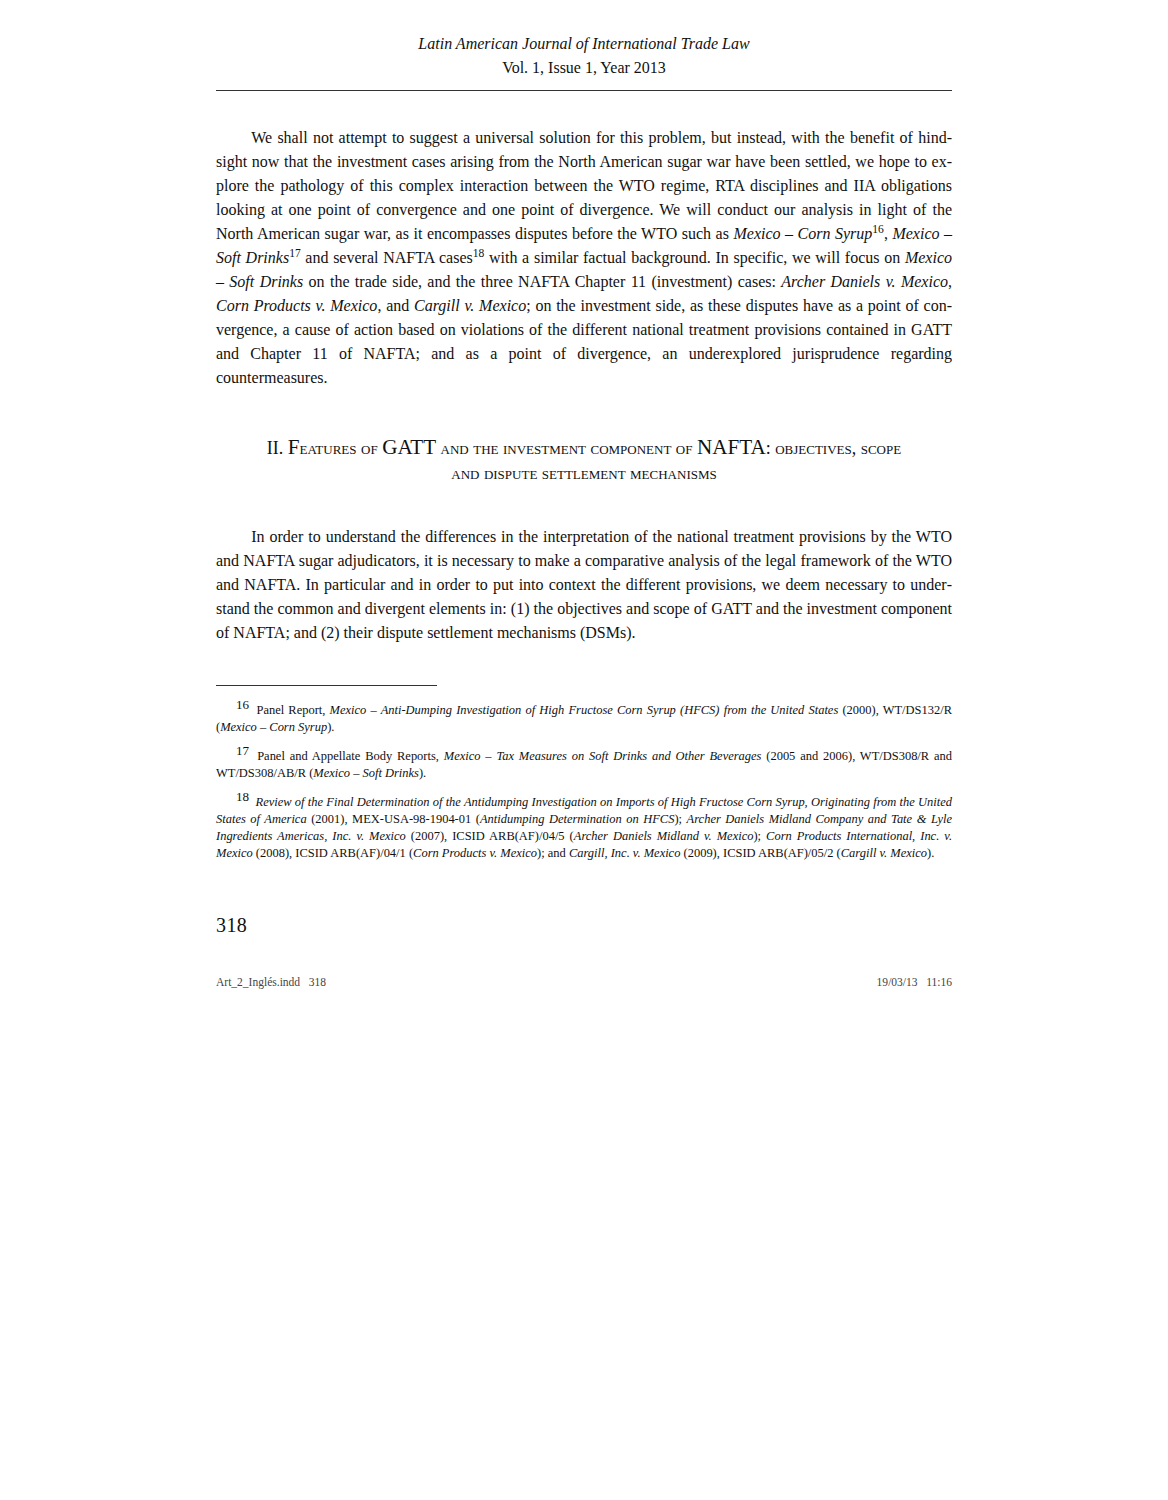Latin American Journal of International Trade Law
Vol. 1, Issue 1, Year 2013
We shall not attempt to suggest a universal solution for this problem, but instead, with the benefit of hindsight now that the investment cases arising from the North American sugar war have been settled, we hope to explore the pathology of this complex interaction between the WTO regime, RTA disciplines and IIA obligations looking at one point of convergence and one point of divergence. We will conduct our analysis in light of the North American sugar war, as it encompasses disputes before the WTO such as Mexico – Corn Syrup16, Mexico – Soft Drinks17 and several NAFTA cases18 with a similar factual background. In specific, we will focus on Mexico – Soft Drinks on the trade side, and the three NAFTA Chapter 11 (investment) cases: Archer Daniels v. Mexico, Corn Products v. Mexico, and Cargill v. Mexico; on the investment side, as these disputes have as a point of convergence, a cause of action based on violations of the different national treatment provisions contained in GATT and Chapter 11 of NAFTA; and as a point of divergence, an underexplored jurisprudence regarding countermeasures.
II. Features of GATT and the investment component of NAFTA: objectives, scope and dispute settlement mechanisms
In order to understand the differences in the interpretation of the national treatment provisions by the WTO and NAFTA sugar adjudicators, it is necessary to make a comparative analysis of the legal framework of the WTO and NAFTA. In particular and in order to put into context the different provisions, we deem necessary to understand the common and divergent elements in: (1) the objectives and scope of GATT and the investment component of NAFTA; and (2) their dispute settlement mechanisms (DSMs).
16 Panel Report, Mexico – Anti-Dumping Investigation of High Fructose Corn Syrup (HFCS) from the United States (2000), WT/DS132/R (Mexico – Corn Syrup).
17 Panel and Appellate Body Reports, Mexico – Tax Measures on Soft Drinks and Other Beverages (2005 and 2006), WT/DS308/R and WT/DS308/AB/R (Mexico – Soft Drinks).
18 Review of the Final Determination of the Antidumping Investigation on Imports of High Fructose Corn Syrup, Originating from the United States of America (2001), MEX-USA-98-1904-01 (Antidumping Determination on HFCS); Archer Daniels Midland Company and Tate & Lyle Ingredients Americas, Inc. v. Mexico (2007), ICSID ARB(AF)/04/5 (Archer Daniels Midland v. Mexico); Corn Products International, Inc. v. Mexico (2008), ICSID ARB(AF)/04/1 (Corn Products v. Mexico); and Cargill, Inc. v. Mexico (2009), ICSID ARB(AF)/05/2 (Cargill v. Mexico).
318
Art_2_Inglés.indd 318 19/03/13 11:16